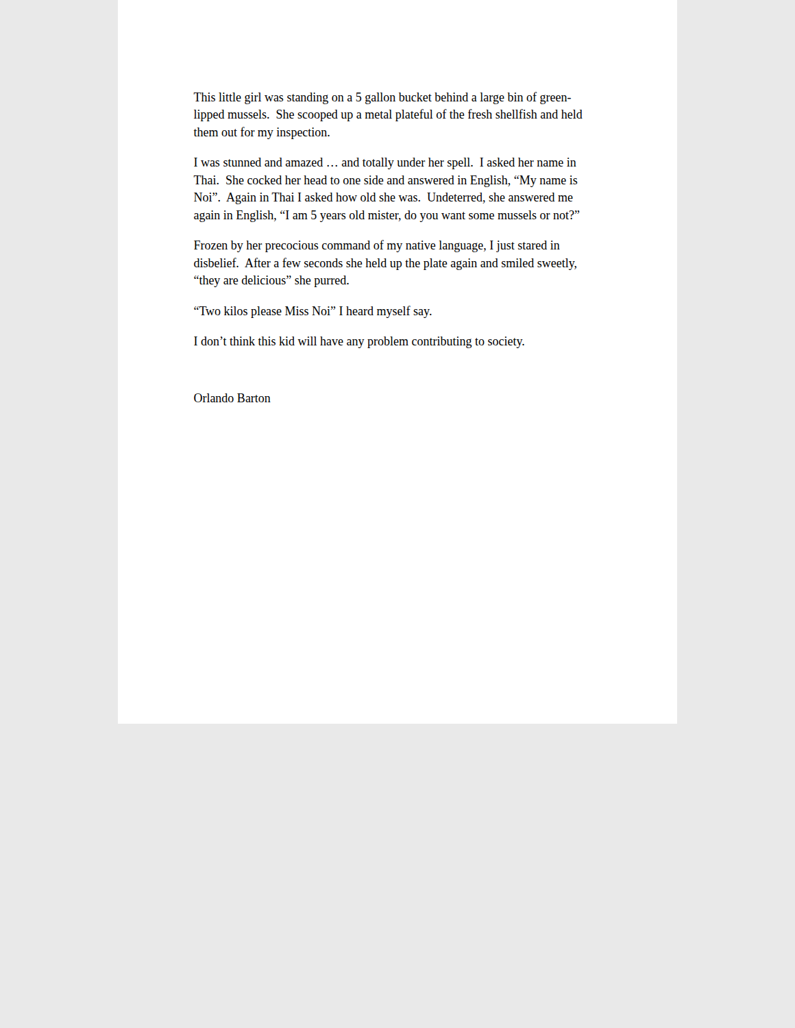This little girl was standing on a 5 gallon bucket behind a large bin of green-lipped mussels. She scooped up a metal plateful of the fresh shellfish and held them out for my inspection.
I was stunned and amazed … and totally under her spell. I asked her name in Thai. She cocked her head to one side and answered in English, “My name is Noi”. Again in Thai I asked how old she was. Undeterred, she answered me again in English, “I am 5 years old mister, do you want some mussels or not?”
Frozen by her precocious command of my native language, I just stared in disbelief. After a few seconds she held up the plate again and smiled sweetly, “they are delicious” she purred.
“Two kilos please Miss Noi” I heard myself say.
I don’t think this kid will have any problem contributing to society.
Orlando Barton